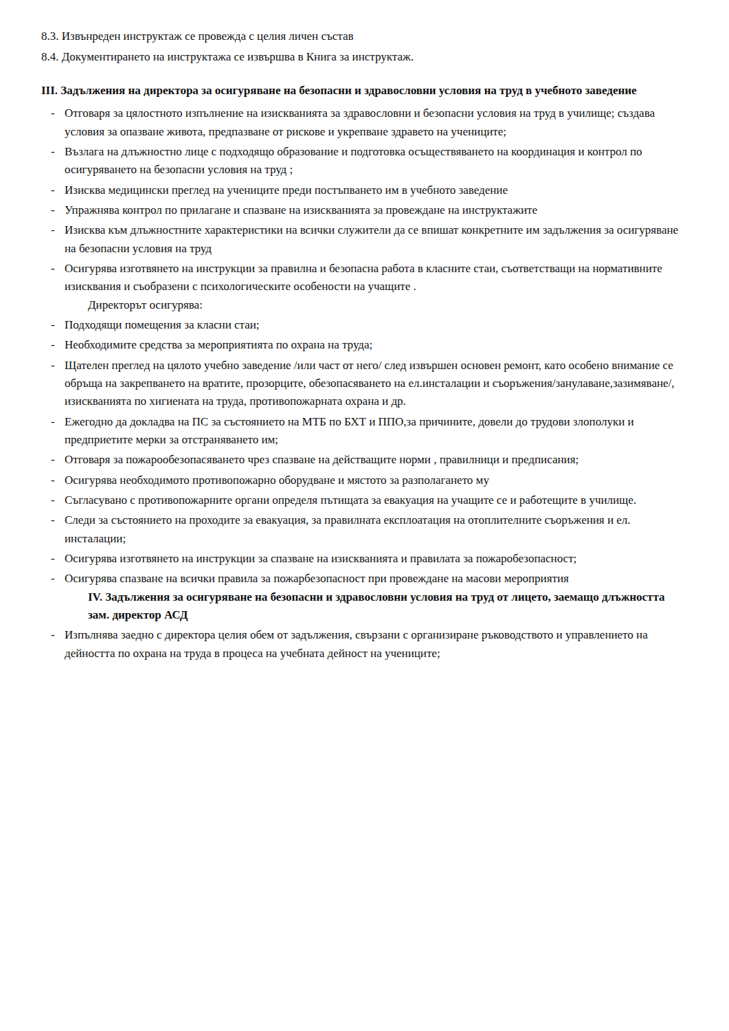8.3. Извънреден инструктаж се провежда с целия личен състав
8.4. Документирането на инструктажа се извършва в Книга за инструктаж.
III. Задължения на директора за осигуряване на безопасни и здравословни условия на труд в учебното заведение
Отговаря за цялостното изпълнение на изискванията за здравословни и безопасни условия на труд в училище; създава условия за опазване живота, предпазване от рискове и укрепване здравето на учениците;
Възлага на длъжностно лице с подходящо образование и подготовка осъществяването на координация и контрол по осигуряването на безопасни условия на труд ;
Изисква медицински преглед на учениците преди постъпването им в учебното заведение
Упражнява контрол по прилагане и спазване на изискванията за провеждане на инструктажите
Изисква към длъжностните характеристики на всички служители да се впишат конкретните им задължения за осигуряване на безопасни условия на труд
Осигурява изготвянето на инструкции за правилна и безопасна работа в класните стаи, съответстващи на нормативните изисквания и съобразени с психологическите особености на учащите .
Директорът осигурява:
Подходящи помещения за класни стаи;
Необходимите средства за мероприятията по охрана на труда;
Щателен преглед на цялото учебно заведение /или част от него/ след извършен основен ремонт, като особено внимание се обръща на закрепването на вратите, прозорците, обезопасяването на ел.инсталации и съоръжения/занулаване,зазимяване/, изискванията по хигиената на труда, противопожарната охрана и др.
Ежегодно да докладва на ПС за състоянието на МТБ по БХТ и ППО,за причините, довели до трудови злополуки и предприетите мерки за отстраняването им;
Отговаря за пожарообезопасяването чрез спазване на действащите норми , правилници и предписания;
Осигурява необходимото противопожарно оборудване и мястото за разполагането му
Съгласувано с противопожарните органи определя пътищата за евакуация на учащите се и работещите в училище.
Следи за състоянието на проходите за евакуация, за правилната експлоатация на отоплителните съоръжения и ел. инсталации;
Осигурява изготвянето на инструкции за спазване на изискванията и правилата за пожаробезопасност;
Осигурява спазване на всички правила за пожарбезопасност при провеждане на масови мероприятия
IV. Задължения за осигуряване на безопасни и здравословни условия на труд от лицето, заемащо длъжността зам. директор АСД
Изпълнява заедно с директора целия обем от задължения, свързани с организиране ръководството и управлението на дейността по охрана на труда в процеса на учебната дейност на учениците;